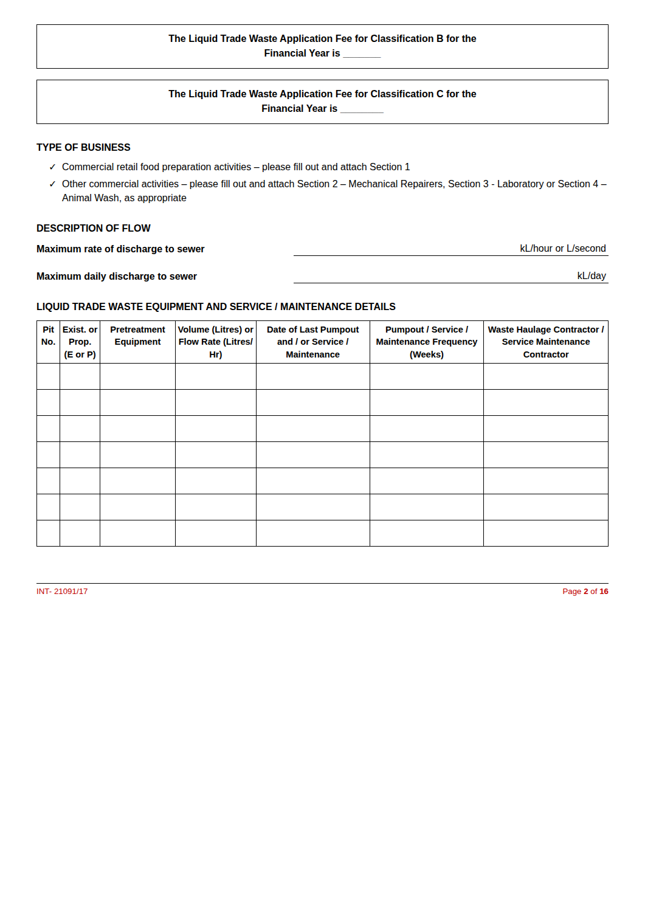The Liquid Trade Waste Application Fee for Classification B for the
Financial Year is _______
The Liquid Trade Waste Application Fee for Classification C for the
Financial Year is ________
Type of Business
Commercial retail food preparation activities – please fill out and attach Section 1
Other commercial activities – please fill out and attach Section 2 – Mechanical Repairers, Section 3 - Laboratory or Section 4 – Animal Wash, as appropriate
Description of Flow
Maximum rate of discharge to sewer
kL/hour or L/second
Maximum daily discharge to sewer
kL/day
Liquid Trade Waste Equipment and Service / Maintenance Details
| Pit No. | Exist. or Prop. (E or P) | Pretreatment Equipment | Volume (Litres) or Flow Rate (Litres/ Hr) | Date of Last Pumpout and / or Service / Maintenance | Pumpout / Service / Maintenance Frequency (Weeks) | Waste Haulage Contractor / Service Maintenance Contractor |
| --- | --- | --- | --- | --- | --- | --- |
INT- 21091/17 Page 2 of 16